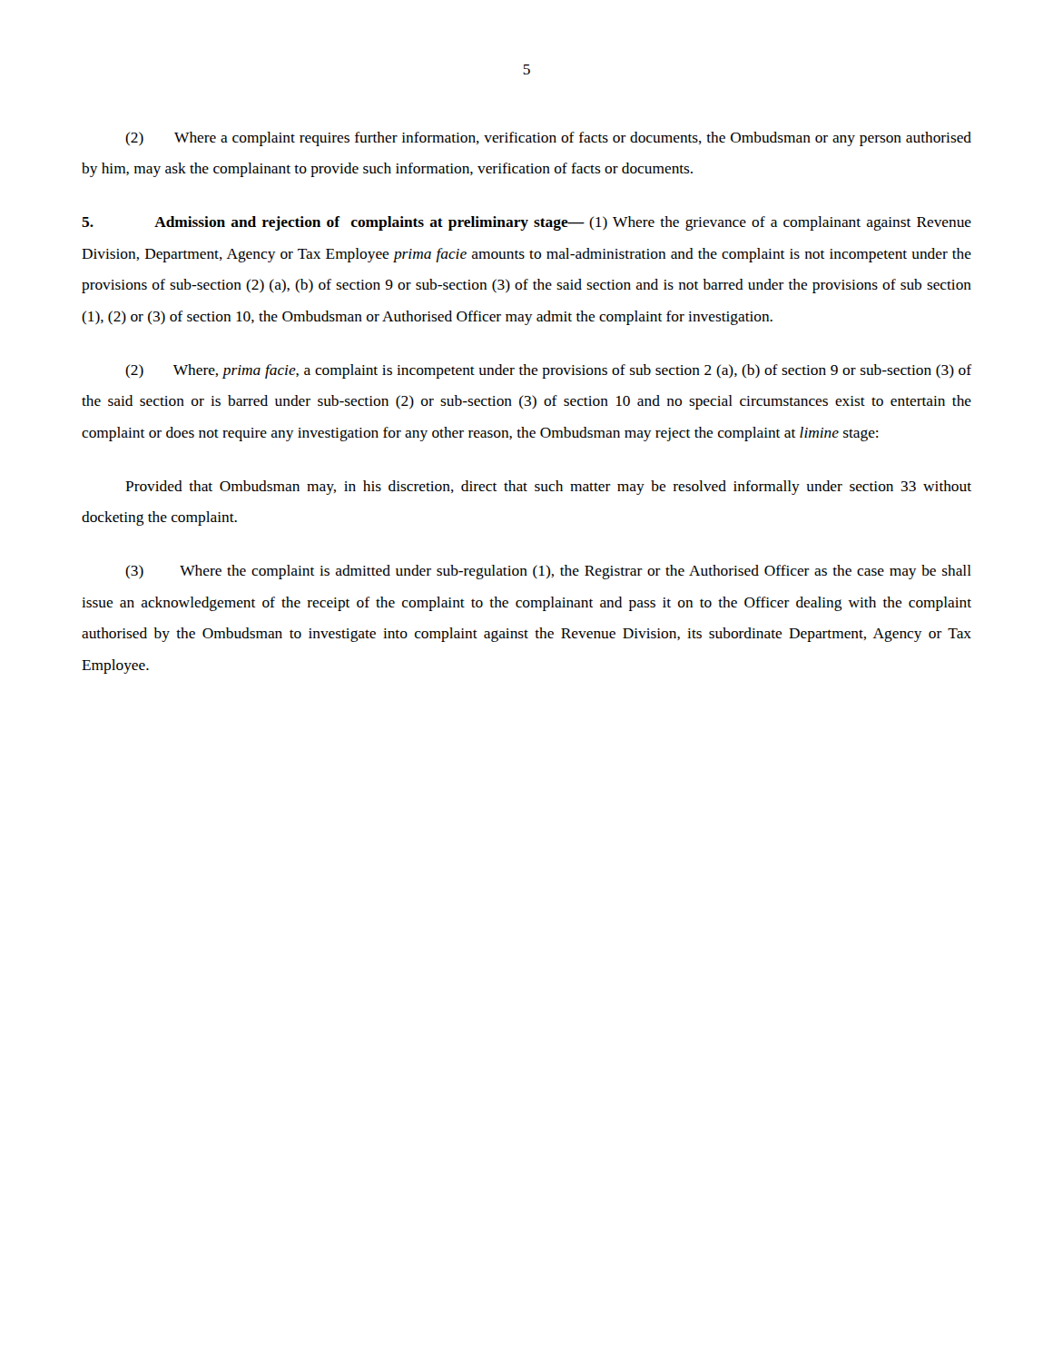5
(2) Where a complaint requires further information, verification of facts or documents, the Ombudsman or any person authorised by him, may ask the complainant to provide such information, verification of facts or documents.
5. Admission and rejection of complaints at preliminary stage— (1) Where the grievance of a complainant against Revenue Division, Department, Agency or Tax Employee prima facie amounts to mal-administration and the complaint is not incompetent under the provisions of sub-section (2) (a), (b) of section 9 or sub-section (3) of the said section and is not barred under the provisions of sub section (1), (2) or (3) of section 10, the Ombudsman or Authorised Officer may admit the complaint for investigation.
(2) Where, prima facie, a complaint is incompetent under the provisions of sub section 2 (a), (b) of section 9 or sub-section (3) of the said section or is barred under sub-section (2) or sub-section (3) of section 10 and no special circumstances exist to entertain the complaint or does not require any investigation for any other reason, the Ombudsman may reject the complaint at limine stage:
Provided that Ombudsman may, in his discretion, direct that such matter may be resolved informally under section 33 without docketing the complaint.
(3) Where the complaint is admitted under sub-regulation (1), the Registrar or the Authorised Officer as the case may be shall issue an acknowledgement of the receipt of the complaint to the complainant and pass it on to the Officer dealing with the complaint authorised by the Ombudsman to investigate into complaint against the Revenue Division, its subordinate Department, Agency or Tax Employee.